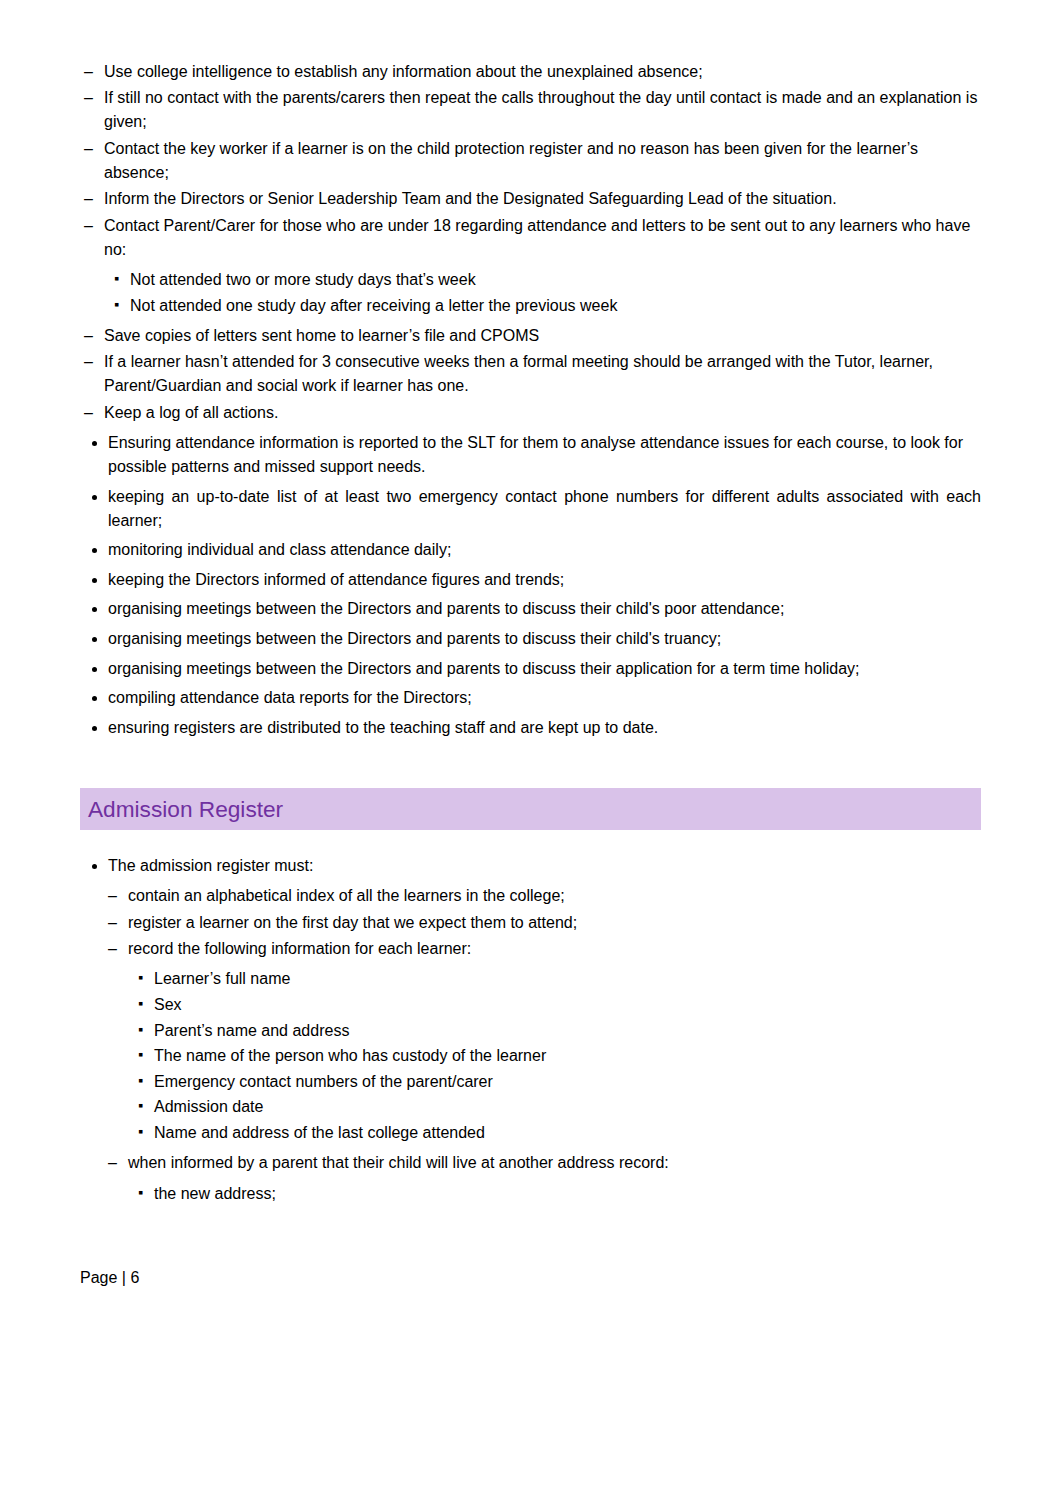Use college intelligence to establish any information about the unexplained absence;
If still no contact with the parents/carers then repeat the calls throughout the day until contact is made and an explanation is given;
Contact the key worker if a learner is on the child protection register and no reason has been given for the learner’s absence;
Inform the Directors or Senior Leadership Team and the Designated Safeguarding Lead of the situation.
Contact Parent/Carer for those who are under 18 regarding attendance and letters to be sent out to any learners who have no:
Not attended two or more study days that’s week
Not attended one study day after receiving a letter the previous week
Save copies of letters sent home to learner’s file and CPOMS
If a learner hasn’t attended for 3 consecutive weeks then a formal meeting should be arranged with the Tutor, learner, Parent/Guardian and social work if learner has one.
Keep a log of all actions.
Ensuring attendance information is reported to the SLT for them to analyse attendance issues for each course, to look for possible patterns and missed support needs.
keeping an up-to-date list of at least two emergency contact phone numbers for different adults associated with each learner;
monitoring individual and class attendance daily;
keeping the Directors informed of attendance figures and trends;
organising meetings between the Directors and parents to discuss their child's poor attendance;
organising meetings between the Directors and parents to discuss their child's truancy;
organising meetings between the Directors and parents to discuss their application for a term time holiday;
compiling attendance data reports for the Directors;
ensuring registers are distributed to the teaching staff and are kept up to date.
Admission Register
The admission register must:
contain an alphabetical index of all the learners in the college;
register a learner on the first day that we expect them to attend;
record the following information for each learner:
Learner’s full name
Sex
Parent’s name and address
The name of the person who has custody of the learner
Emergency contact numbers of the parent/carer
Admission date
Name and address of the last college attended
when informed by a parent that their child will live at another address record:
the new address;
Page | 6